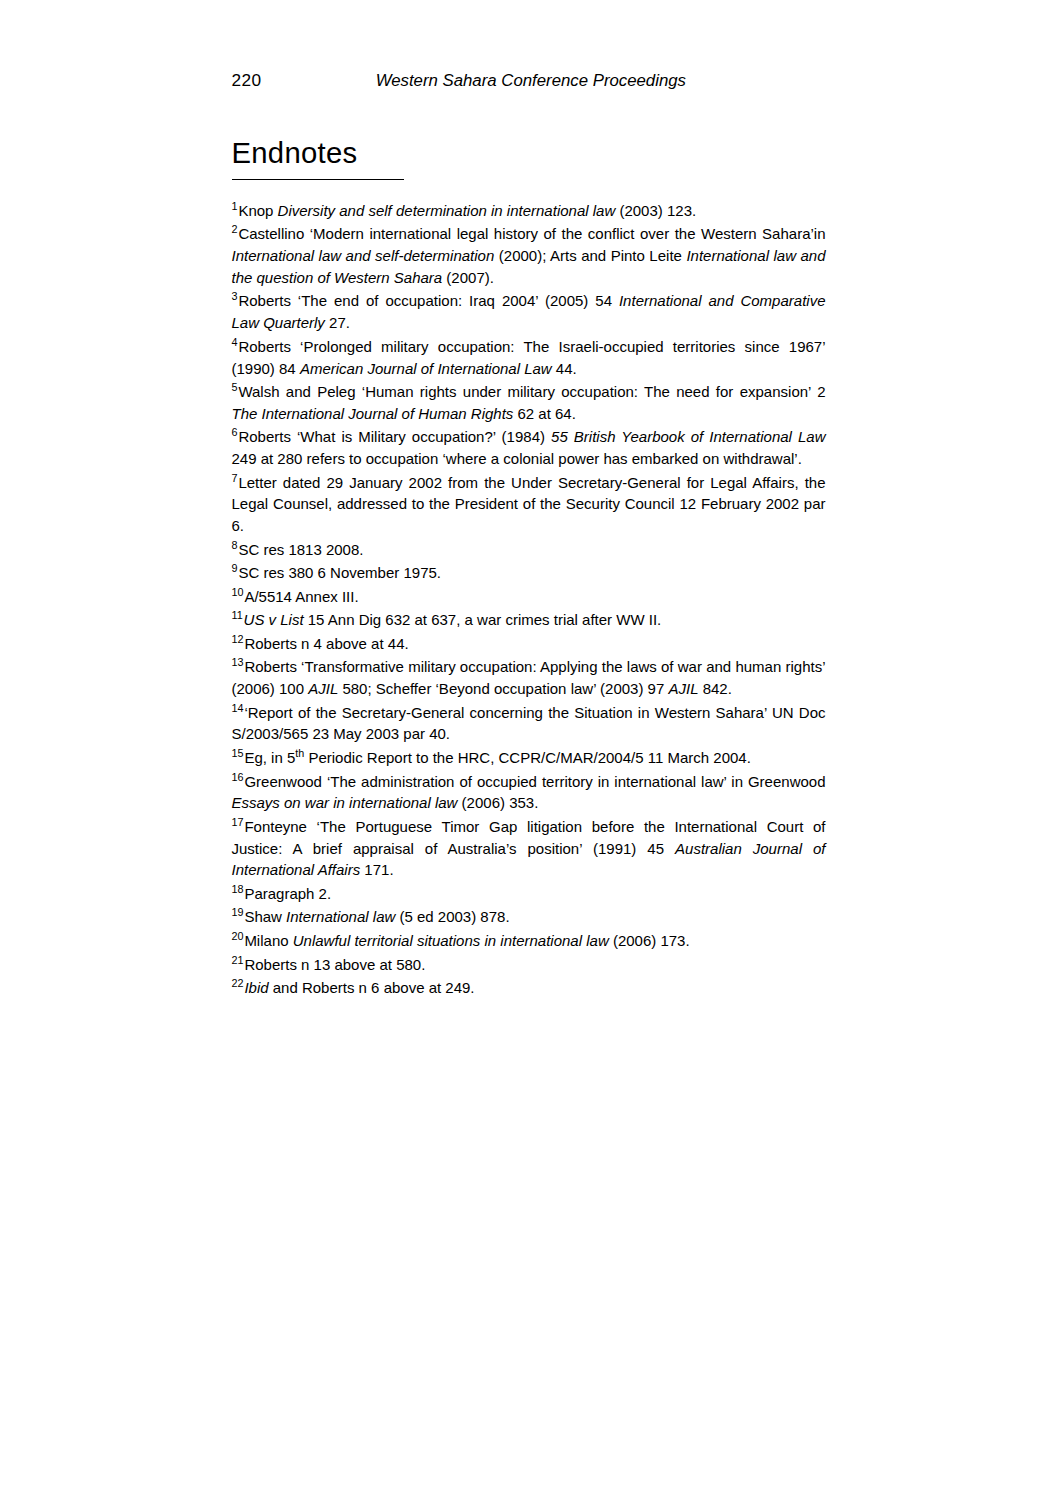220 Western Sahara Conference Proceedings
Endnotes
Knop Diversity and self determination in international law (2003) 123.
Castellino ‘Modern international legal history of the conflict over the Western Sahara’in International law and self-determination (2000); Arts and Pinto Leite International law and the question of Western Sahara (2007).
Roberts ‘The end of occupation: Iraq 2004’ (2005) 54 International and Comparative Law Quarterly 27.
Roberts ‘Prolonged military occupation: The Israeli-occupied territories since 1967’ (1990) 84 American Journal of International Law 44.
Walsh and Peleg ‘Human rights under military occupation: The need for expansion’ 2 The International Journal of Human Rights 62 at 64.
Roberts ‘What is Military occupation?’ (1984) 55 British Yearbook of International Law 249 at 280 refers to occupation ‘where a colonial power has embarked on withdrawal’.
Letter dated 29 January 2002 from the Under Secretary-General for Legal Affairs, the Legal Counsel, addressed to the President of the Security Council 12 February 2002 par 6.
SC res 1813 2008.
SC res 380 6 November 1975.
A/5514 Annex III.
US v List 15 Ann Dig 632 at 637, a war crimes trial after WW II.
Roberts n 4 above at 44.
Roberts ‘Transformative military occupation: Applying the laws of war and human rights’ (2006) 100 AJIL 580; Scheffer ‘Beyond occupation law’ (2003) 97 AJIL 842.
‘Report of the Secretary-General concerning the Situation in Western Sahara’ UN Doc S/2003/565 23 May 2003 par 40.
Eg, in 5th Periodic Report to the HRC, CCPR/C/MAR/2004/5 11 March 2004.
Greenwood ‘The administration of occupied territory in international law’ in Greenwood Essays on war in international law (2006) 353.
Fonteyne ‘The Portuguese Timor Gap litigation before the International Court of Justice: A brief appraisal of Australia’s position’ (1991) 45 Australian Journal of International Affairs 171.
Paragraph 2.
Shaw International law (5 ed 2003) 878.
Milano Unlawful territorial situations in international law (2006) 173.
Roberts n 13 above at 580.
Ibid and Roberts n 6 above at 249.